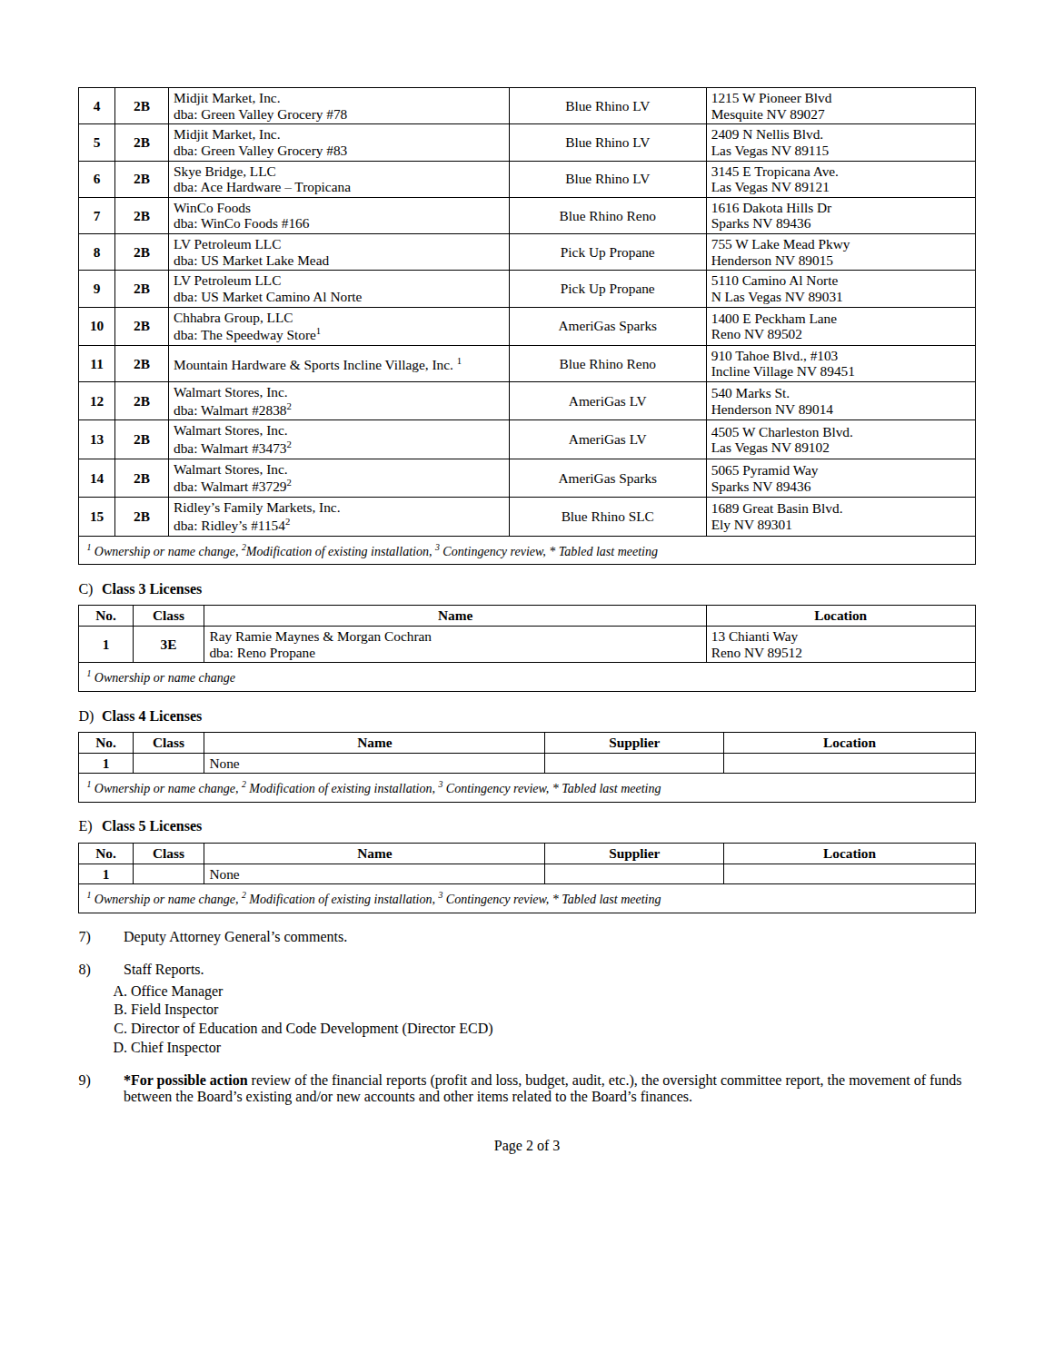| 4 | 2B | Midjit Market, Inc. dba: Green Valley Grocery #78 | Blue Rhino LV | 1215 W Pioneer Blvd Mesquite NV 89027 |
| 5 | 2B | Midjit Market, Inc. dba: Green Valley Grocery #83 | Blue Rhino LV | 2409 N Nellis Blvd. Las Vegas NV 89115 |
| 6 | 2B | Skye Bridge, LLC dba: Ace Hardware – Tropicana | Blue Rhino LV | 3145 E Tropicana Ave. Las Vegas NV 89121 |
| 7 | 2B | WinCo Foods dba: WinCo Foods #166 | Blue Rhino Reno | 1616 Dakota Hills Dr Sparks NV 89436 |
| 8 | 2B | LV Petroleum LLC dba: US Market Lake Mead | Pick Up Propane | 755 W Lake Mead Pkwy Henderson NV 89015 |
| 9 | 2B | LV Petroleum LLC dba: US Market Camino Al Norte | Pick Up Propane | 5110 Camino Al Norte N Las Vegas NV 89031 |
| 10 | 2B | Chhabra Group, LLC dba: The Speedway Store 1 | AmeriGas Sparks | 1400 E Peckham Lane Reno NV 89502 |
| 11 | 2B | Mountain Hardware & Sports Incline Village, Inc. 1 | Blue Rhino Reno | 910 Tahoe Blvd., #103 Incline Village NV 89451 |
| 12 | 2B | Walmart Stores, Inc. dba: Walmart #2838 2 | AmeriGas LV | 540 Marks St. Henderson NV 89014 |
| 13 | 2B | Walmart Stores, Inc. dba: Walmart #3473 2 | AmeriGas LV | 4505 W Charleston Blvd. Las Vegas NV 89102 |
| 14 | 2B | Walmart Stores, Inc. dba: Walmart #3729 2 | AmeriGas Sparks | 5065 Pyramid Way Sparks NV 89436 |
| 15 | 2B | Ridley’s Family Markets, Inc. dba: Ridley’s #1154 2 | Blue Rhino SLC | 1689 Great Basin Blvd. Ely NV 89301 |
| 1 Ownership or name change, 2 Modification of existing installation, 3 Contingency review, * Tabled last meeting |
C) Class 3 Licenses
| No. | Class | Name | Location |
| --- | --- | --- | --- |
| 1 | 3E | Ray Ramie Maynes & Morgan Cochran dba: Reno Propane | 13 Chianti Way Reno NV 89512 |
| 1 Ownership or name change |
D) Class 4 Licenses
| No. | Class | Name | Supplier | Location |
| --- | --- | --- | --- | --- |
| 1 | | None | | |
| 1 Ownership or name change, 2 Modification of existing installation, 3 Contingency review, * Tabled last meeting |
E) Class 5 Licenses
| No. | Class | Name | Supplier | Location |
| --- | --- | --- | --- | --- |
| 1 | | None | | |
| 1 Ownership or name change, 2 Modification of existing installation, 3 Contingency review, * Tabled last meeting |
7)
Deputy Attorney General’s comments.
8)
Staff Reports.
Office Manager
Field Inspector
Director of Education and Code Development (Director ECD)
Chief Inspector
9)
*For possible action review of the financial reports (profit and loss, budget, audit, etc.), the oversight committee report, the movement of funds between the Board’s existing and/or new accounts and other items related to the Board’s finances.
Page 2 of 3